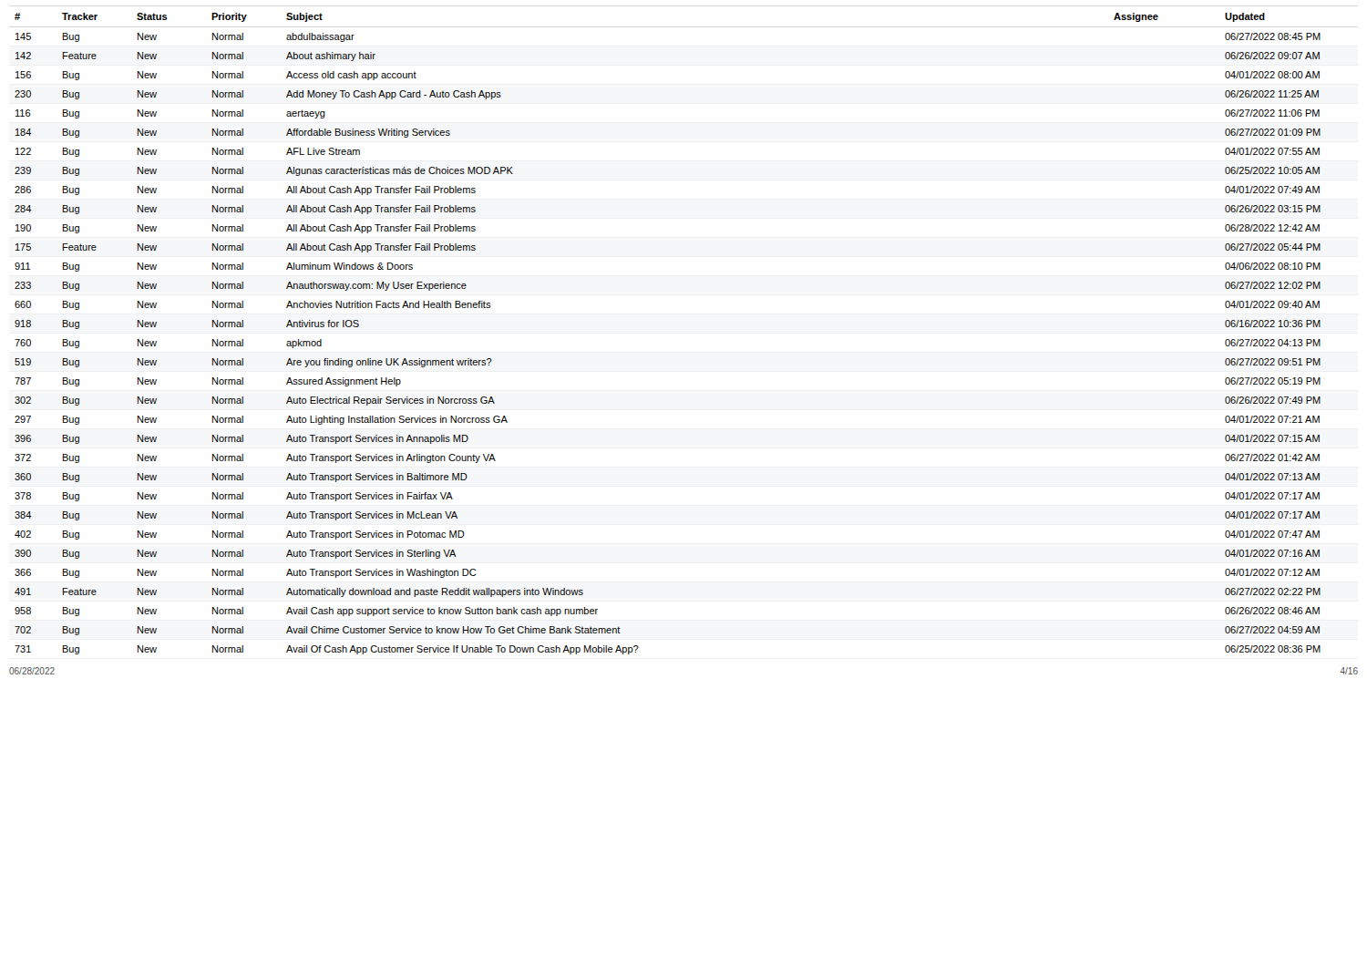| # | Tracker | Status | Priority | Subject | Assignee | Updated |
| --- | --- | --- | --- | --- | --- | --- |
| 145 | Bug | New | Normal | abdulbaissagar | | 06/27/2022 08:45 PM |
| 142 | Feature | New | Normal | About ashimary hair | | 06/26/2022 09:07 AM |
| 156 | Bug | New | Normal | Access old cash app account | | 04/01/2022 08:00 AM |
| 230 | Bug | New | Normal | Add Money To Cash App Card - Auto Cash Apps | | 06/26/2022 11:25 AM |
| 116 | Bug | New | Normal | aertaeyg | | 06/27/2022 11:06 PM |
| 184 | Bug | New | Normal | Affordable Business Writing Services | | 06/27/2022 01:09 PM |
| 122 | Bug | New | Normal | AFL Live Stream | | 04/01/2022 07:55 AM |
| 239 | Bug | New | Normal | Algunas características más de Choices MOD APK | | 06/25/2022 10:05 AM |
| 286 | Bug | New | Normal | All About Cash App Transfer Fail Problems | | 04/01/2022 07:49 AM |
| 284 | Bug | New | Normal | All About Cash App Transfer Fail Problems | | 06/26/2022 03:15 PM |
| 190 | Bug | New | Normal | All About Cash App Transfer Fail Problems | | 06/28/2022 12:42 AM |
| 175 | Feature | New | Normal | All About Cash App Transfer Fail Problems | | 06/27/2022 05:44 PM |
| 911 | Bug | New | Normal | Aluminum Windows & Doors | | 04/06/2022 08:10 PM |
| 233 | Bug | New | Normal | Anauthorsway.com: My User Experience | | 06/27/2022 12:02 PM |
| 660 | Bug | New | Normal | Anchovies Nutrition Facts And Health Benefits | | 04/01/2022 09:40 AM |
| 918 | Bug | New | Normal | Antivirus for IOS | | 06/16/2022 10:36 PM |
| 760 | Bug | New | Normal | apkmod | | 06/27/2022 04:13 PM |
| 519 | Bug | New | Normal | Are you finding online UK Assignment writers? | | 06/27/2022 09:51 PM |
| 787 | Bug | New | Normal | Assured Assignment Help | | 06/27/2022 05:19 PM |
| 302 | Bug | New | Normal | Auto Electrical Repair Services in Norcross GA | | 06/26/2022 07:49 PM |
| 297 | Bug | New | Normal | Auto Lighting Installation Services in Norcross GA | | 04/01/2022 07:21 AM |
| 396 | Bug | New | Normal | Auto Transport Services in Annapolis MD | | 04/01/2022 07:15 AM |
| 372 | Bug | New | Normal | Auto Transport Services in Arlington County VA | | 06/27/2022 01:42 AM |
| 360 | Bug | New | Normal | Auto Transport Services in Baltimore MD | | 04/01/2022 07:13 AM |
| 378 | Bug | New | Normal | Auto Transport Services in Fairfax VA | | 04/01/2022 07:17 AM |
| 384 | Bug | New | Normal | Auto Transport Services in McLean VA | | 04/01/2022 07:17 AM |
| 402 | Bug | New | Normal | Auto Transport Services in Potomac MD | | 04/01/2022 07:47 AM |
| 390 | Bug | New | Normal | Auto Transport Services in Sterling VA | | 04/01/2022 07:16 AM |
| 366 | Bug | New | Normal | Auto Transport Services in Washington DC | | 04/01/2022 07:12 AM |
| 491 | Feature | New | Normal | Automatically download and paste Reddit wallpapers into Windows | | 06/27/2022 02:22 PM |
| 958 | Bug | New | Normal | Avail Cash app support service to know Sutton bank cash app number | | 06/26/2022 08:46 AM |
| 702 | Bug | New | Normal | Avail Chime Customer Service to know How To Get Chime Bank Statement | | 06/27/2022 04:59 AM |
| 731 | Bug | New | Normal | Avail Of Cash App Customer Service If Unable To Down Cash App Mobile App? | | 06/25/2022 08:36 PM |
06/28/2022 4/16